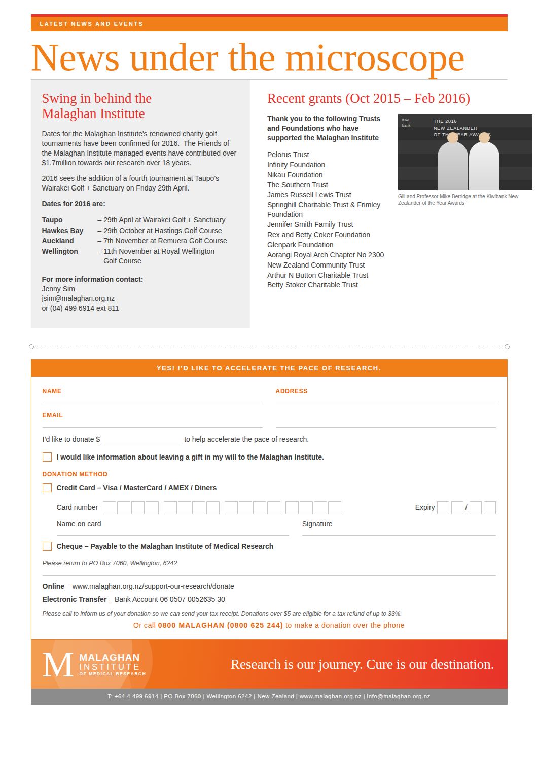Latest news and events
News under the microscope
Swing in behind the
Malaghan Institute
Dates for the Malaghan Institute's renowned charity golf tournaments have been confirmed for 2016. The Friends of the Malaghan Institute managed events have contributed over $1.7million towards our research over 18 years.
2016 sees the addition of a fourth tournament at Taupo's Wairakei Golf + Sanctuary on Friday 29th April.
Dates for 2016 are:
| Taupo | – 29th April at Wairakei Golf + Sanctuary |
| Hawkes Bay | – 29th October at Hastings Golf Course |
| Auckland | – 7th November at Remuera Golf Course |
| Wellington | – 11th November at Royal Wellington Golf Course |
For more information contact:
Jenny Sim
jsim@malaghan.org.nz
or (04) 499 6914 ext 811
Recent grants (Oct 2015 – Feb 2016)
Thank you to the following Trusts and Foundations who have supported the Malaghan Institute
Pelorus Trust
Infinity Foundation
Nikau Foundation
The Southern Trust
James Russell Lewis Trust
Springhill Charitable Trust & Frimley Foundation
Jennifer Smith Family Trust
Rex and Betty Coker Foundation
Glenpark Foundation
Aorangi Royal Arch Chapter No 2300
New Zealand Community Trust
Arthur N Button Charitable Trust
Betty Stoker Charitable Trust
Kiwi
bank
THE 2016
NEW ZEALANDER
OF THE YEAR AWARDS
Gill and Professor Mike Berridge at the Kiwibank New Zealander of the Year Awards
Yes! I’d like to accelerate the pace of research.
Name
Address
Email
I’d like to donate $ to help accelerate the pace of research.
I would like information about leaving a gift in my will to the Malaghan Institute.
Donation method
Credit Card – Visa / MasterCard / AMEX / Diners
Card number
Expiry
/
Name on card
Signature
Cheque – Payable to the Malaghan Institute of Medical Research
Please return to PO Box 7060, Wellington, 6242
Online – www.malaghan.org.nz/support-our-research/donate
Electronic Transfer – Bank Account 06 0507 0052635 30
Please call to inform us of your donation so we can send your tax receipt. Donations over $5 are eligible for a tax refund of up to 33%.
Or call 0800 MALAGHAN (0800 625 244) to make a donation over the phone
M
MALAGHAN
INSTITUTE
OF MEDICAL RESEARCH
Research is our journey. Cure is our destination.
T: +64 4 499 6914 | PO Box 7060 | Wellington 6242 | New Zealand | www.malaghan.org.nz | info@malaghan.org.nz